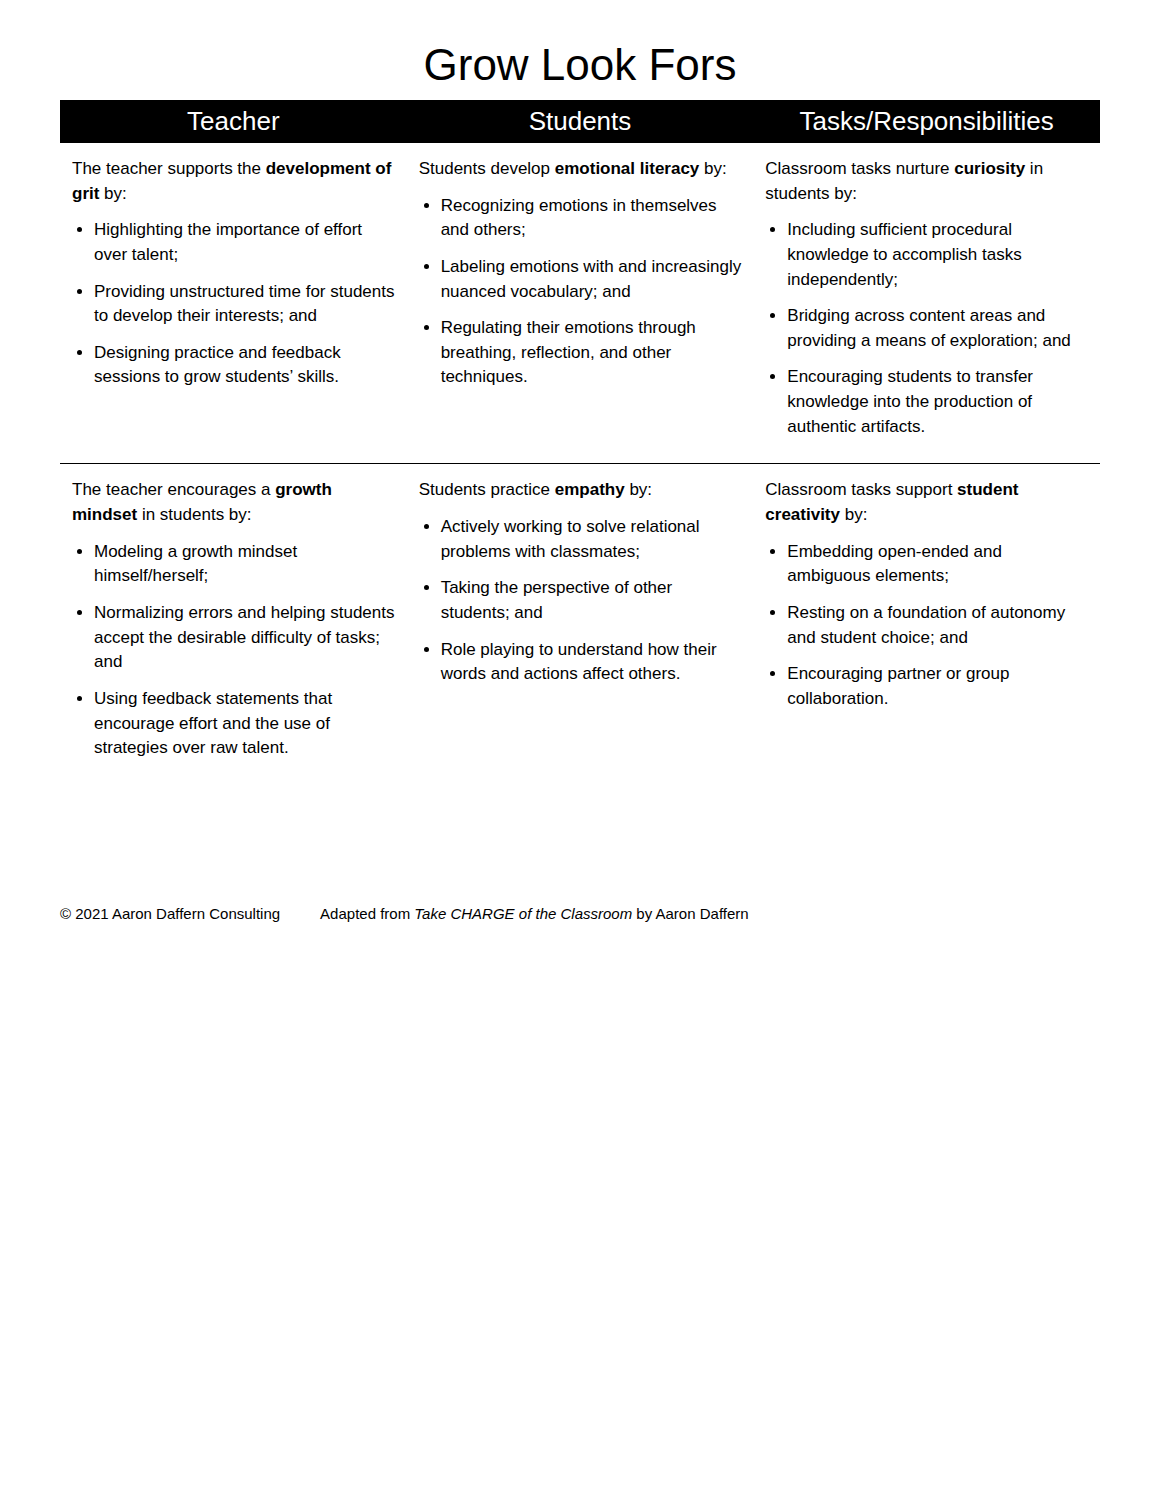Grow Look Fors
| Teacher | Students | Tasks/Responsibilities |
| --- | --- | --- |
| The teacher supports the development of grit by: Highlighting the importance of effort over talent; Providing unstructured time for students to develop their interests; and Designing practice and feedback sessions to grow students’ skills. | Students develop emotional literacy by: Recognizing emotions in themselves and others; Labeling emotions with and increasingly nuanced vocabulary; and Regulating their emotions through breathing, reflection, and other techniques. | Classroom tasks nurture curiosity in students by: Including sufficient procedural knowledge to accomplish tasks independently; Bridging across content areas and providing a means of exploration; and Encouraging students to transfer knowledge into the production of authentic artifacts. |
| The teacher encourages a growth mindset in students by: Modeling a growth mindset himself/herself; Normalizing errors and helping students accept the desirable difficulty of tasks; and Using feedback statements that encourage effort and the use of strategies over raw talent. | Students practice empathy by: Actively working to solve relational problems with classmates; Taking the perspective of other students; and Role playing to understand how their words and actions affect others. | Classroom tasks support student creativity by: Embedding open-ended and ambiguous elements; Resting on a foundation of autonomy and student choice; and Encouraging partner or group collaboration. |
© 2021 Aaron Daffern Consulting Adapted from Take CHARGE of the Classroom by Aaron Daffern